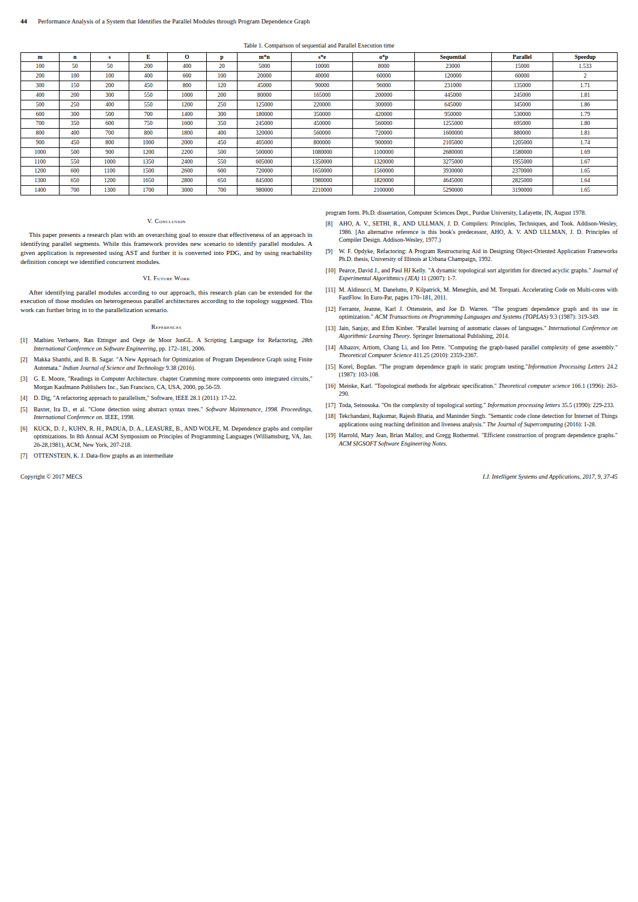44
Performance Analysis of a System that Identifies the Parallel Modules through Program Dependence Graph
Table 1. Comparison of sequential and Parallel Execution time
| m | n | s | E | O | p | m*n | s*e | o*p | Sequential | Parallel | Speedup |
| --- | --- | --- | --- | --- | --- | --- | --- | --- | --- | --- | --- |
| 100 | 50 | 50 | 200 | 400 | 20 | 5000 | 10000 | 8000 | 23000 | 15000 | 1.533 |
| 200 | 100 | 100 | 400 | 600 | 100 | 20000 | 40000 | 60000 | 120000 | 60000 | 2 |
| 300 | 150 | 200 | 450 | 800 | 120 | 45000 | 90000 | 96000 | 231000 | 135000 | 1.71 |
| 400 | 200 | 300 | 550 | 1000 | 200 | 80000 | 165000 | 200000 | 445000 | 245000 | 1.81 |
| 500 | 250 | 400 | 550 | 1200 | 250 | 125000 | 220000 | 300000 | 645000 | 345000 | 1.86 |
| 600 | 300 | 500 | 700 | 1400 | 300 | 180000 | 350000 | 420000 | 950000 | 530000 | 1.79 |
| 700 | 350 | 600 | 750 | 1600 | 350 | 245000 | 450000 | 560000 | 1255000 | 695000 | 1.80 |
| 800 | 400 | 700 | 800 | 1800 | 400 | 320000 | 560000 | 720000 | 1600000 | 880000 | 1.81 |
| 900 | 450 | 800 | 1000 | 2000 | 450 | 405000 | 800000 | 900000 | 2105000 | 1205000 | 1.74 |
| 1000 | 500 | 900 | 1200 | 2200 | 500 | 500000 | 1080000 | 1100000 | 2680000 | 1580000 | 1.69 |
| 1100 | 550 | 1000 | 1350 | 2400 | 550 | 605000 | 1350000 | 1320000 | 3275000 | 1955000 | 1.67 |
| 1200 | 600 | 1100 | 1500 | 2600 | 600 | 720000 | 1650000 | 1560000 | 3930000 | 2370000 | 1.65 |
| 1300 | 650 | 1200 | 1650 | 2800 | 650 | 845000 | 1980000 | 1820000 | 4645000 | 2825000 | 1.64 |
| 1400 | 700 | 1300 | 1700 | 3000 | 700 | 980000 | 2210000 | 2100000 | 5290000 | 3190000 | 1.65 |
V. Conclusion
This paper presents a research plan with an overarching goal to ensure that effectiveness of an approach in identifying parallel segments. While this framework provides new scenario to identify parallel modules. A given application is represented using AST and further it is converted into PDG, and by using reachability definition concept we identified concurrent modules.
VI. Future Work
After identifying parallel modules according to our approach, this research plan can be extended for the execution of those modules on heterogeneous parallel architectures according to the topology suggested. This work can further bring in to the parallelization scenario.
References
[1] Mathieu Verbaere, Ran Ettinger and Oege de Moor JunGL. A Scripting Language for Refactoring, 28th International Conference on Software Engineering, pp. 172–181, 2006.
[2] Makka Shanthi, and B. B. Sagar. "A New Approach for Optimization of Program Dependence Graph using Finite Automata." Indian Journal of Science and Technology 9.38 (2016).
[3] G. E. Moore, "Readings in Computer Architecture. chapter Cramming more components onto integrated circuits," Morgan Kaufmann Publishers Inc., San Francisco, CA, USA, 2000, pp.56-59.
[4] D. Dig, "A refactoring approach to parallelism," Software, IEEE 28.1 (2011): 17-22.
[5] Baxter, Ira D., et al. "Clone detection using abstract syntax trees." Software Maintenance, 1998. Proceedings, International Conference on. IEEE, 1998.
[6] KUCK, D. J., KUHN, R. H., PADUA, D. A., LEASURE, B., AND WOLFE, M. Dependence graphs and compiler optimizations. In 8th Annual ACM Symposium on Principles of Programming Languages (Williamsburg, VA, Jan. 26-28,1981), ACM, New York, 207-218.
[7] OTTENSTEIN, K. J. Data-flow graphs as an intermediate
program form. Ph.D. dissertation, Computer Sciences Dept., Purdue University, Lafayette, IN, August 1978.
[8] AHO, A. V., SETHI, R., AND ULLMAN, J. D. Compilers: Principles, Techniques, and Took. Addison-Wesley, 1986. [An alternative reference is this book's predecessor, AHO, A. V. AND ULLMAN, J. D. Principles of Compiler Design. Addison-Wesley, 1977.)
[9] W. F. Opdyke, Refactoring: A Program Restructuring Aid in Designing Object-Oriented Application Frameworks Ph.D. thesis, University of Illinois at Urbana Champaign, 1992.
[10] Pearce, David J., and Paul HJ Kelly. "A dynamic topological sort algorithm for directed acyclic graphs." Journal of Experimental Algorithmics (JEA) 11 (2007): 1-7.
[11] M. Aldinucci, M. Danelutto, P. Kilpatrick, M. Meneghin, and M. Torquati. Accelerating Code on Multi-cores with FastFlow. In Euro-Par, pages 170–181, 2011.
[12] Ferrante, Jeanne, Karl J. Ottenstein, and Joe D. Warren. "The program dependence graph and its use in optimization." ACM Transactions on Programming Languages and Systems (TOPLAS) 9.3 (1987): 319-349.
[13] Jain, Sanjay, and Efim Kinber. "Parallel learning of automatic classes of languages." International Conference on Algorithmic Learning Theory. Springer International Publishing, 2014.
[14] Alhazov, Artiom, Chang Li, and Ion Petre. "Computing the graph-based parallel complexity of gene assembly." Theoretical Computer Science 411.25 (2010): 2359-2367.
[15] Korel, Bogdan. "The program dependence graph in static program testing."Information Processing Letters 24.2 (1987): 103-108.
[16] Meinke, Karl. "Topological methods for algebraic specification." Theoretical computer science 166.1 (1996): 263-290.
[17] Toda, Seinosuka. "On the complexity of topological sorting." Information processing letters 35.5 (1990): 229-233.
[18] Tekchandani, Rajkumar, Rajesh Bhatia, and Maninder Singh. "Semantic code clone detection for Internet of Things applications using reaching definition and liveness analysis." The Journal of Supercomputing (2016): 1-28.
[19] Harrold, Mary Jean, Brian Malloy, and Gregg Rothermel. "Efficient construction of program dependence graphs." ACM SIGSOFT Software Engineering Notes.
Copyright © 2017 MECS
I.J. Intelligent Systems and Applications, 2017, 9, 37-45